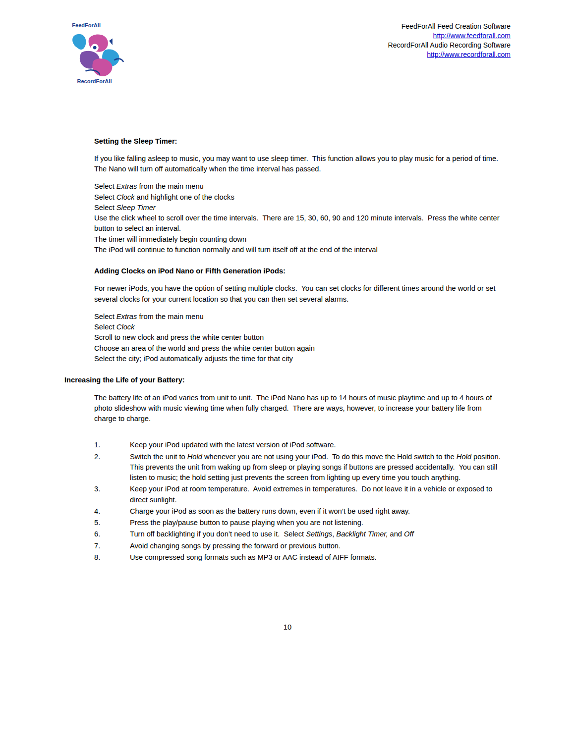FeedForAll RecordForAll
FeedForAll Feed Creation Software
http://www.feedforall.com
RecordForAll Audio Recording Software
http://www.recordforall.com
Setting the Sleep Timer:
If you like falling asleep to music, you may want to use sleep timer. This function allows you to play music for a period of time. The Nano will turn off automatically when the time interval has passed.
Select Extras from the main menu
Select Clock and highlight one of the clocks
Select Sleep Timer
Use the click wheel to scroll over the time intervals. There are 15, 30, 60, 90 and 120 minute intervals. Press the white center button to select an interval.
The timer will immediately begin counting down
The iPod will continue to function normally and will turn itself off at the end of the interval
Adding Clocks on iPod Nano or Fifth Generation iPods:
For newer iPods, you have the option of setting multiple clocks. You can set clocks for different times around the world or set several clocks for your current location so that you can then set several alarms.
Select Extras from the main menu
Select Clock
Scroll to new clock and press the white center button
Choose an area of the world and press the white center button again
Select the city; iPod automatically adjusts the time for that city
Increasing the Life of your Battery:
The battery life of an iPod varies from unit to unit. The iPod Nano has up to 14 hours of music playtime and up to 4 hours of photo slideshow with music viewing time when fully charged. There are ways, however, to increase your battery life from charge to charge.
Keep your iPod updated with the latest version of iPod software.
Switch the unit to Hold whenever you are not using your iPod. To do this move the Hold switch to the Hold position. This prevents the unit from waking up from sleep or playing songs if buttons are pressed accidentally. You can still listen to music; the hold setting just prevents the screen from lighting up every time you touch anything.
Keep your iPod at room temperature. Avoid extremes in temperatures. Do not leave it in a vehicle or exposed to direct sunlight.
Charge your iPod as soon as the battery runs down, even if it won’t be used right away.
Press the play/pause button to pause playing when you are not listening.
Turn off backlighting if you don’t need to use it. Select Settings, Backlight Timer, and Off
Avoid changing songs by pressing the forward or previous button.
Use compressed song formats such as MP3 or AAC instead of AIFF formats.
10